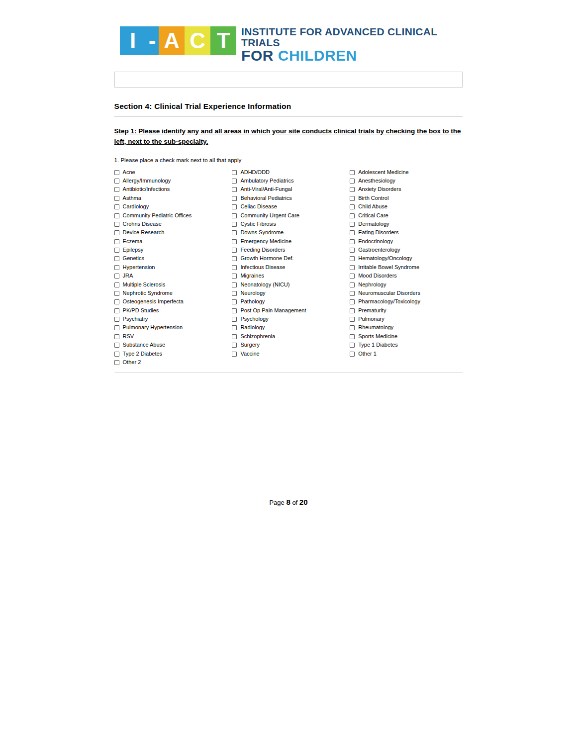I-ACT
INSTITUTE FOR ADVANCED CLINICAL TRIALS
FOR CHILDREN
Section 4: Clinical Trial Experience Information
Step 1: Please identify any and all areas in which your site conducts clinical trials by checking the box to the left, next to the sub-specialty.
1. Please place a check mark next to all that apply
Acne
ADHD/ODD
Adolescent Medicine
Allergy/Immunology
Ambulatory Pediatrics
Anesthesiology
Antibiotic/Infections
Anti-Viral/Anti-Fungal
Anxiety Disorders
Asthma
Behavioral Pediatrics
Birth Control
Cardiology
Celiac Disease
Child Abuse
Community Pediatric Offices
Community Urgent Care
Critical Care
Crohns Disease
Cystic Fibrosis
Dermatology
Device Research
Downs Syndrome
Eating Disorders
Eczema
Emergency Medicine
Endocrinology
Epilepsy
Feeding Disorders
Gastroenterology
Genetics
Growth Hormone Def.
Hematology/Oncology
Hypertension
Infectious Disease
Irritable Bowel Syndrome
JRA
Migraines
Mood Disorders
Multiple Sclerosis
Neonatology (NICU)
Nephrology
Nephrotic Syndrome
Neurology
Neuromuscular Disorders
Osteogenesis Imperfecta
Pathology
Pharmacology/Toxicology
PK/PD Studies
Post Op Pain Management
Prematurity
Psychiatry
Psychology
Pulmonary
Pulmonary Hypertension
Radiology
Rheumatology
RSV
Schizophrenia
Sports Medicine
Substance Abuse
Surgery
Type 1 Diabetes
Type 2 Diabetes
Vaccine
Other 1
Other 2
Page 8 of 20